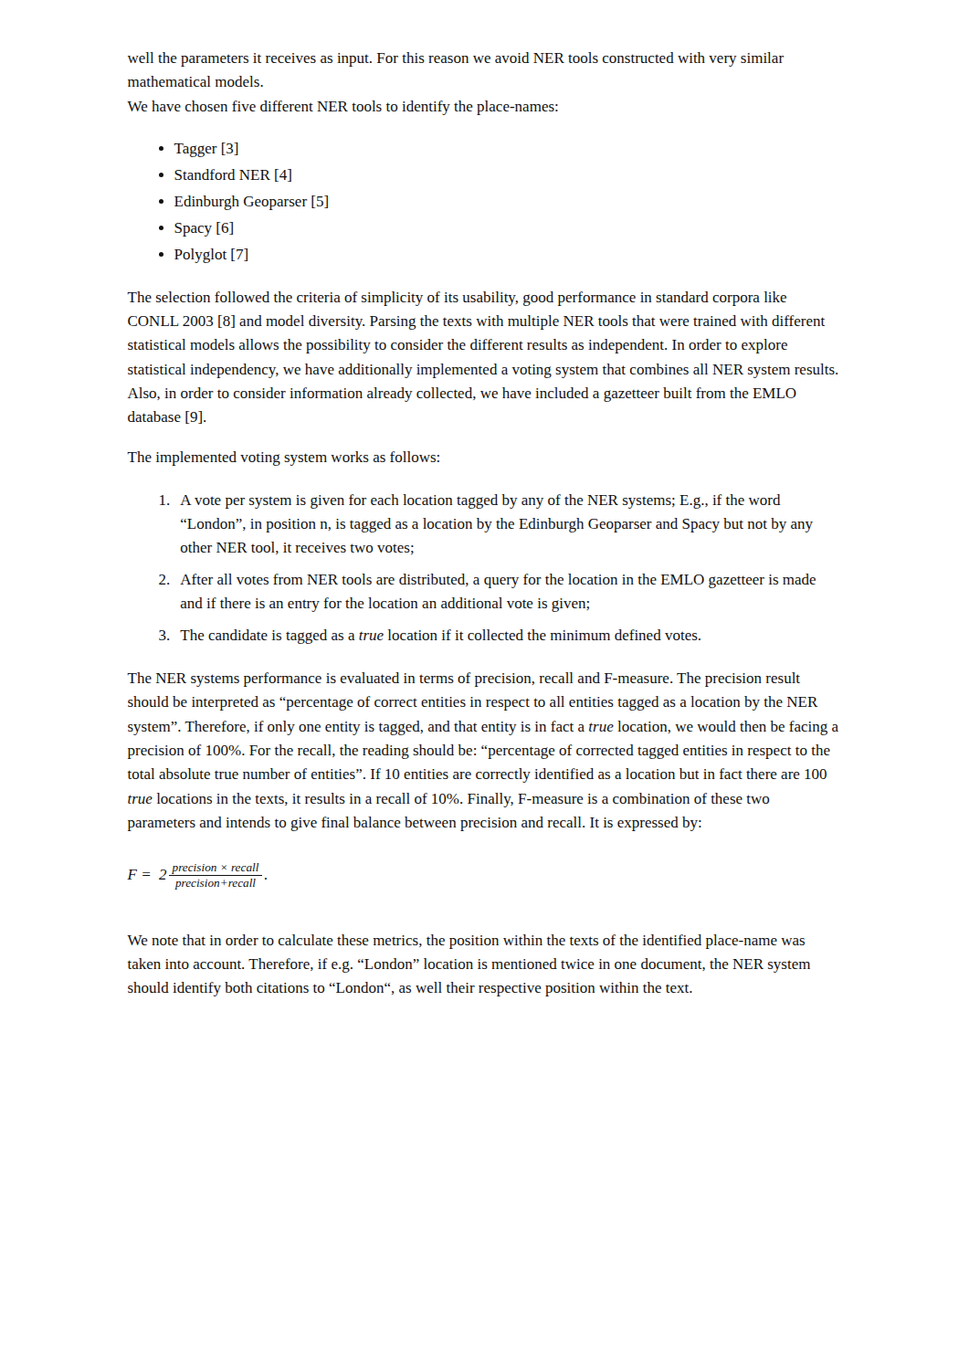well the parameters it receives as input. For this reason we avoid NER tools constructed with very similar mathematical models.
We have chosen five different NER tools to identify the place-names:
Tagger [3]
Standford NER [4]
Edinburgh Geoparser [5]
Spacy [6]
Polyglot [7]
The selection followed the criteria of simplicity of its usability, good performance in standard corpora like CONLL 2003 [8] and model diversity. Parsing the texts with multiple NER tools that were trained with different statistical models allows the possibility to consider the different results as independent. In order to explore statistical independency, we have additionally implemented a voting system that combines all NER system results. Also, in order to consider information already collected, we have included a gazetteer built from the EMLO database [9].
The implemented voting system works as follows:
A vote per system is given for each location tagged by any of the NER systems; E.g., if the word “London”, in position n, is tagged as a location by the Edinburgh Geoparser and Spacy but not by any other NER tool, it receives two votes;
After all votes from NER tools are distributed, a query for the location in the EMLO gazetteer is made and if there is an entry for the location an additional vote is given;
The candidate is tagged as a true location if it collected the minimum defined votes.
The NER systems performance is evaluated in terms of precision, recall and F-measure. The precision result should be interpreted as “percentage of correct entities in respect to all entities tagged as a location by the NER system”. Therefore, if only one entity is tagged, and that entity is in fact a true location, we would then be facing a precision of 100%. For the recall, the reading should be: “percentage of corrected tagged entities in respect to the total absolute true number of entities”. If 10 entities are correctly identified as a location but in fact there are 100 true locations in the texts, it results in a recall of 10%. Finally, F-measure is a combination of these two parameters and intends to give final balance between precision and recall. It is expressed by:
F = 2precision × recall precision+recall.
We note that in order to calculate these metrics, the position within the texts of the identified place-name was taken into account. Therefore, if e.g. “London” location is mentioned twice in one document, the NER system should identify both citations to “London“, as well their respective position within the text.